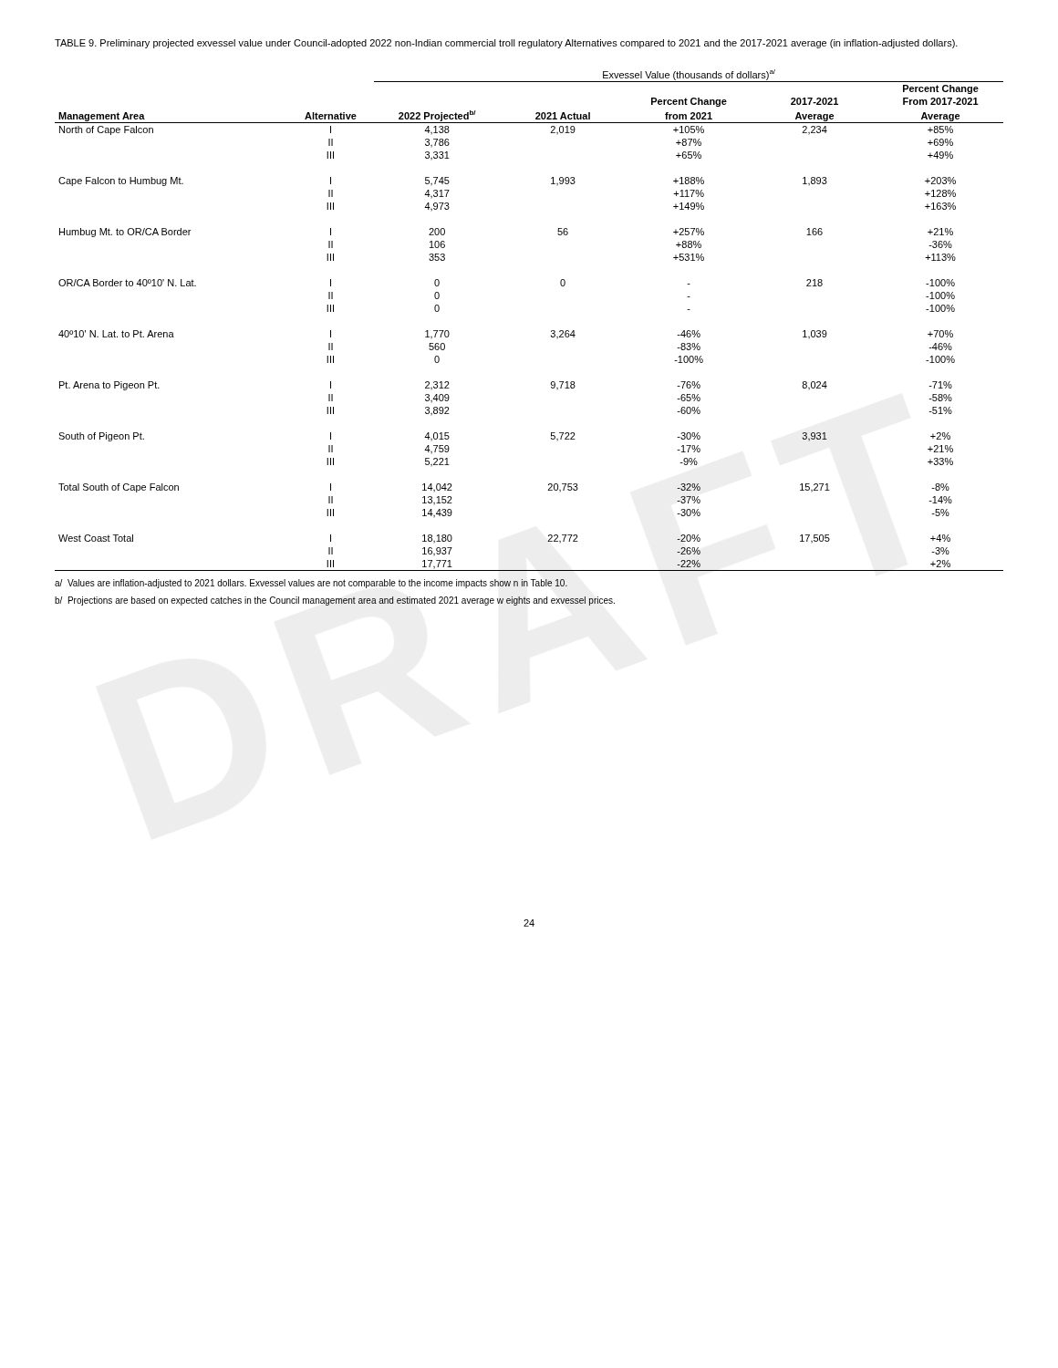DRAFT
TABLE 9. Preliminary projected exvessel value under Council-adopted 2022 non-Indian commercial troll regulatory Alternatives compared to 2021 and the 2017-2021 average (in inflation-adjusted dollars).
| | | Exvessel Value (thousands of dollars) a/ |
| --- | --- | --- |
| | | | | | | Percent Change |
| | | | | Percent Change | 2017-2021 | From 2017-2021 |
| Management Area | Alternative | 2022 Projected b/ | 2021 Actual | from 2021 | Average | Average |
| North of Cape Falcon | I | 4,138 | 2,019 | +105% | 2,234 | +85% |
| | II | 3,786 | | +87% | | +69% |
| | III | 3,331 | | +65% | | +49% |
| Cape Falcon to Humbug Mt. | I | 5,745 | 1,993 | +188% | 1,893 | +203% |
| | II | 4,317 | | +117% | | +128% |
| | III | 4,973 | | +149% | | +163% |
| Humbug Mt. to OR/CA Border | I | 200 | 56 | +257% | 166 | +21% |
| | II | 106 | | +88% | | -36% |
| | III | 353 | | +531% | | +113% |
| OR/CA Border to 40º10' N. Lat. | I | 0 | 0 | - | 218 | -100% |
| | II | 0 | | - | | -100% |
| | III | 0 | | - | | -100% |
| 40º10' N. Lat. to Pt. Arena | I | 1,770 | 3,264 | -46% | 1,039 | +70% |
| | II | 560 | | -83% | | -46% |
| | III | 0 | | -100% | | -100% |
| Pt. Arena to Pigeon Pt. | I | 2,312 | 9,718 | -76% | 8,024 | -71% |
| | II | 3,409 | | -65% | | -58% |
| | III | 3,892 | | -60% | | -51% |
| South of Pigeon Pt. | I | 4,015 | 5,722 | -30% | 3,931 | +2% |
| | II | 4,759 | | -17% | | +21% |
| | III | 5,221 | | -9% | | +33% |
| Total South of Cape Falcon | I | 14,042 | 20,753 | -32% | 15,271 | -8% |
| | II | 13,152 | | -37% | | -14% |
| | III | 14,439 | | -30% | | -5% |
| West Coast Total | I | 18,180 | 22,772 | -20% | 17,505 | +4% |
| | II | 16,937 | | -26% | | -3% |
| | III | 17,771 | | -22% | | +2% |
a/ Values are inflation-adjusted to 2021 dollars. Exvessel values are not comparable to the income impacts show n in Table 10.
b/ Projections are based on expected catches in the Council management area and estimated 2021 average w eights and exvessel prices.
24